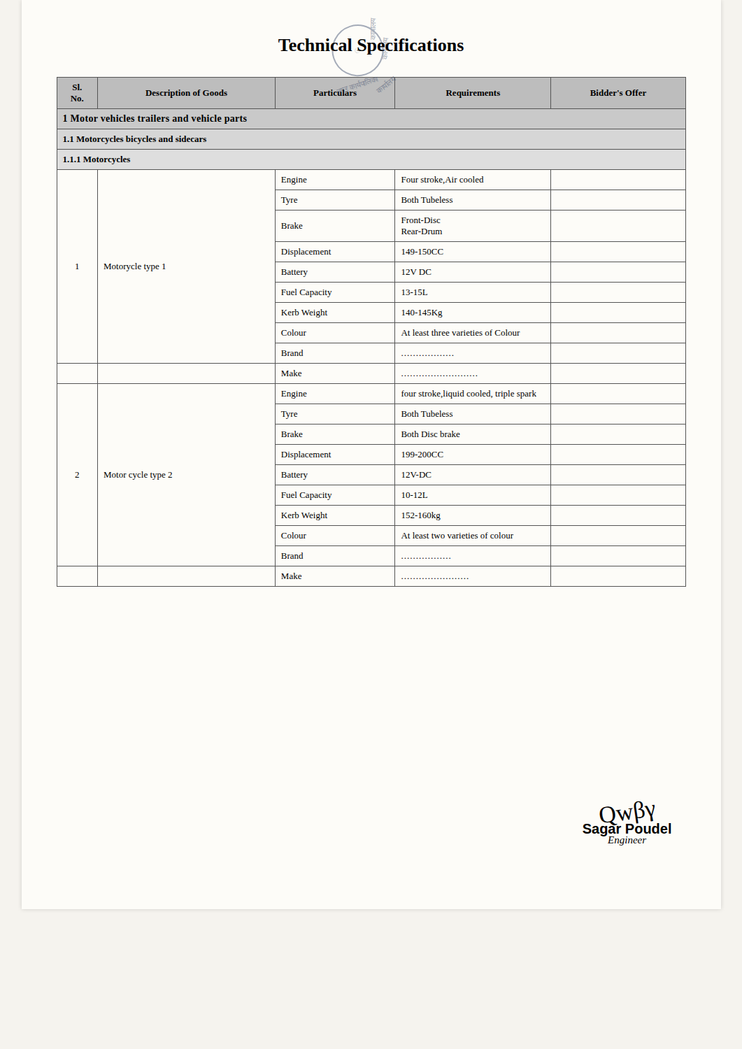☉
कार्यालय
कार्यालय
नगर कार्यपालिका
कार्यालय
Technical Specifications
| 1 Motor vehicles trailers and vehicle parts |
| 1.1 Motorcycles bicycles and sidecars |
| 1.1.1 Motorcycles |
| Sl. No. | Description of Goods | Particulars | Requirements | Bidder's Offer |
| 1 | Motorycle type 1 | Engine | Four stroke,Air cooled | |
| Tyre | Both Tubeless | |
| Brake | Front-Disc Rear-Drum | |
| Displacement | 149-150CC | |
| Battery | 12V DC | |
| Fuel Capacity | 13-15L | |
| Kerb Weight | 140-145Kg | |
| Colour | At least three varieties of Colour | |
| Brand | .................. | |
| | | Make | .......................... | |
| 2 | Motor cycle type 2 | Engine | four stroke,liquid cooled, triple spark | |
| Tyre | Both Tubeless | |
| Brake | Both Disc brake | |
| Displacement | 199-200CC | |
| Battery | 12V-DC | |
| Fuel Capacity | 10-12L | |
| Kerb Weight | 152-160kg | |
| Colour | At least two varieties of colour | |
| Brand | ................. | |
| | | Make | ....................... | |
Qwβγ Sagar Poudel
Engineer